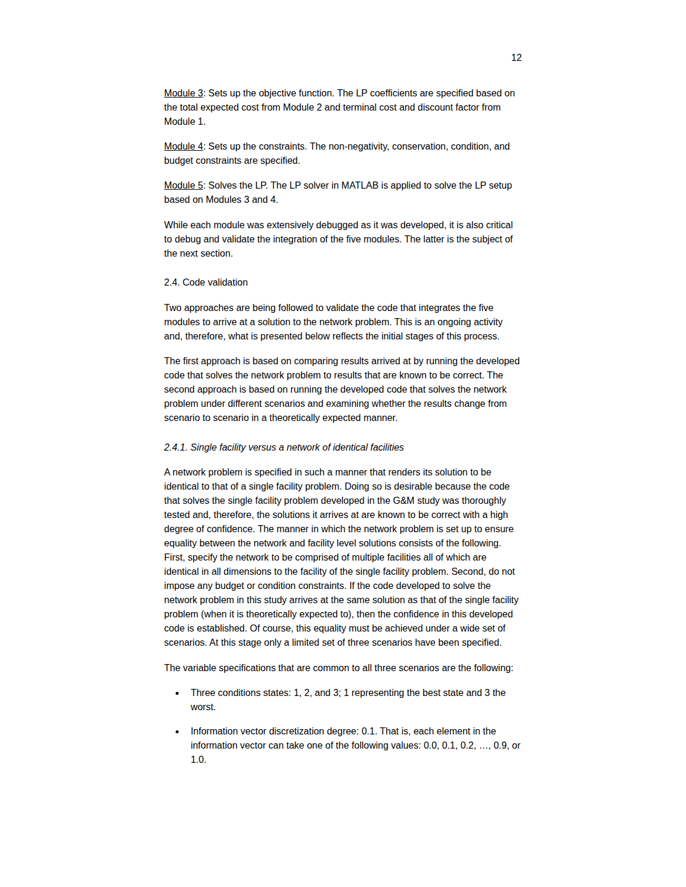12
Module 3: Sets up the objective function. The LP coefficients are specified based on the total expected cost from Module 2 and terminal cost and discount factor from Module 1.
Module 4: Sets up the constraints. The non-negativity, conservation, condition, and budget constraints are specified.
Module 5: Solves the LP. The LP solver in MATLAB is applied to solve the LP setup based on Modules 3 and 4.
While each module was extensively debugged as it was developed, it is also critical to debug and validate the integration of the five modules. The latter is the subject of the next section.
2.4. Code validation
Two approaches are being followed to validate the code that integrates the five modules to arrive at a solution to the network problem. This is an ongoing activity and, therefore, what is presented below reflects the initial stages of this process.
The first approach is based on comparing results arrived at by running the developed code that solves the network problem to results that are known to be correct. The second approach is based on running the developed code that solves the network problem under different scenarios and examining whether the results change from scenario to scenario in a theoretically expected manner.
2.4.1. Single facility versus a network of identical facilities
A network problem is specified in such a manner that renders its solution to be identical to that of a single facility problem. Doing so is desirable because the code that solves the single facility problem developed in the G&M study was thoroughly tested and, therefore, the solutions it arrives at are known to be correct with a high degree of confidence. The manner in which the network problem is set up to ensure equality between the network and facility level solutions consists of the following. First, specify the network to be comprised of multiple facilities all of which are identical in all dimensions to the facility of the single facility problem. Second, do not impose any budget or condition constraints. If the code developed to solve the network problem in this study arrives at the same solution as that of the single facility problem (when it is theoretically expected to), then the confidence in this developed code is established. Of course, this equality must be achieved under a wide set of scenarios. At this stage only a limited set of three scenarios have been specified.
The variable specifications that are common to all three scenarios are the following:
Three conditions states: 1, 2, and 3; 1 representing the best state and 3 the worst.
Information vector discretization degree: 0.1. That is, each element in the information vector can take one of the following values: 0.0, 0.1, 0.2, …, 0.9, or 1.0.